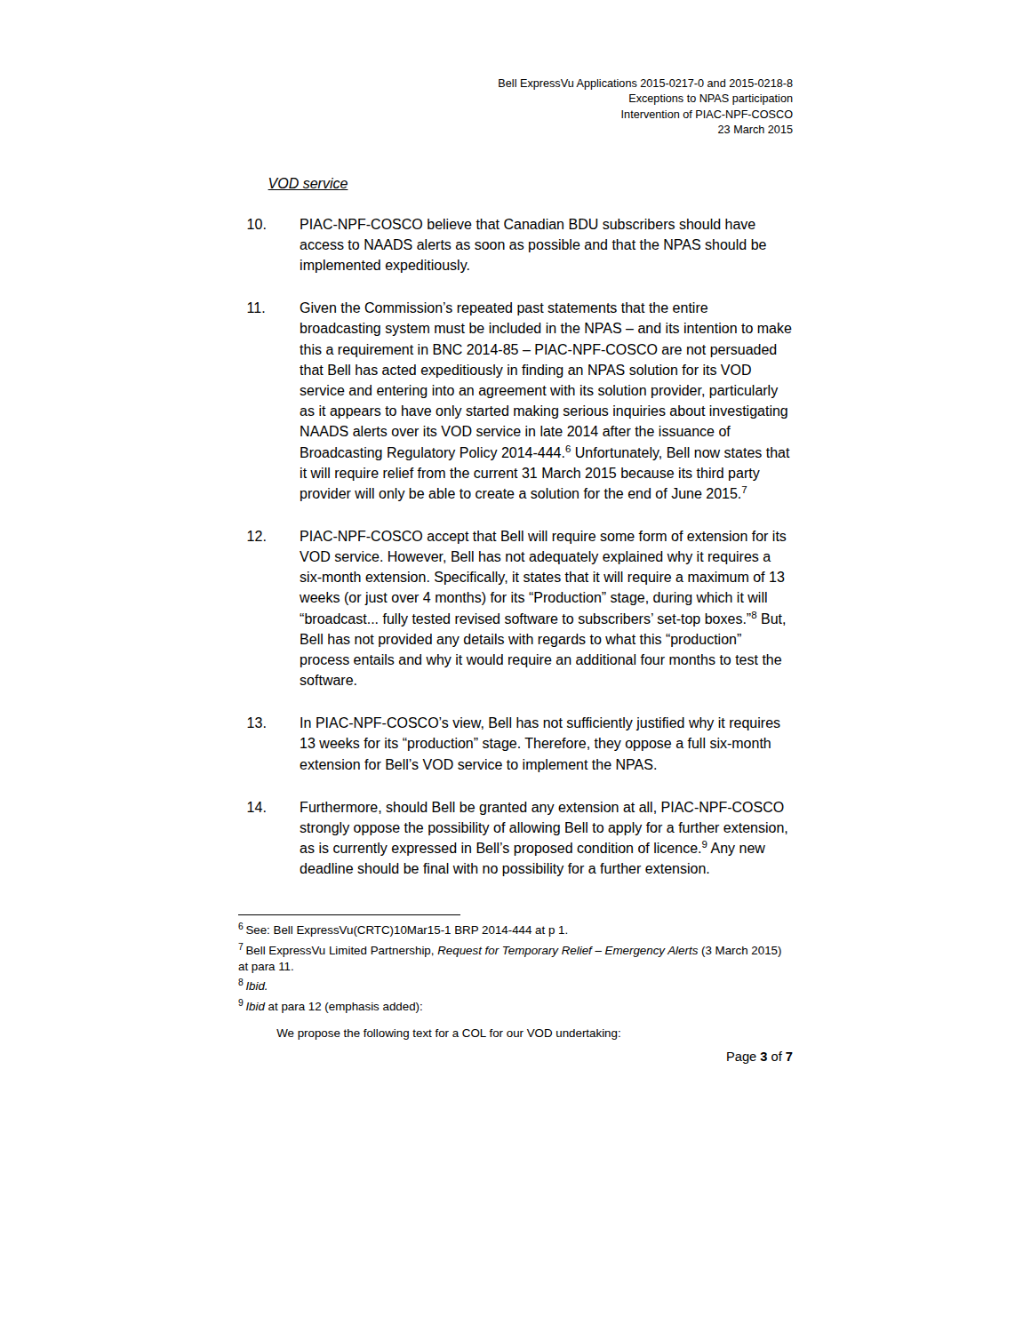Bell ExpressVu Applications 2015-0217-0 and 2015-0218-8
Exceptions to NPAS participation
Intervention of PIAC-NPF-COSCO
23 March 2015
VOD service
10. PIAC-NPF-COSCO believe that Canadian BDU subscribers should have access to NAADS alerts as soon as possible and that the NPAS should be implemented expeditiously.
11. Given the Commission’s repeated past statements that the entire broadcasting system must be included in the NPAS – and its intention to make this a requirement in BNC 2014-85 – PIAC-NPF-COSCO are not persuaded that Bell has acted expeditiously in finding an NPAS solution for its VOD service and entering into an agreement with its solution provider, particularly as it appears to have only started making serious inquiries about investigating NAADS alerts over its VOD service in late 2014 after the issuance of Broadcasting Regulatory Policy 2014-444.6 Unfortunately, Bell now states that it will require relief from the current 31 March 2015 because its third party provider will only be able to create a solution for the end of June 2015.7
12. PIAC-NPF-COSCO accept that Bell will require some form of extension for its VOD service. However, Bell has not adequately explained why it requires a six-month extension. Specifically, it states that it will require a maximum of 13 weeks (or just over 4 months) for its “Production” stage, during which it will “broadcast... fully tested revised software to subscribers’ set-top boxes.”8 But, Bell has not provided any details with regards to what this “production” process entails and why it would require an additional four months to test the software.
13. In PIAC-NPF-COSCO’s view, Bell has not sufficiently justified why it requires 13 weeks for its “production” stage. Therefore, they oppose a full six-month extension for Bell’s VOD service to implement the NPAS.
14. Furthermore, should Bell be granted any extension at all, PIAC-NPF-COSCO strongly oppose the possibility of allowing Bell to apply for a further extension, as is currently expressed in Bell’s proposed condition of licence.9 Any new deadline should be final with no possibility for a further extension.
6 See: Bell ExpressVu(CRTC)10Mar15-1 BRP 2014-444 at p 1.
7 Bell ExpressVu Limited Partnership, Request for Temporary Relief – Emergency Alerts (3 March 2015) at para 11.
8 Ibid.
9 Ibid at para 12 (emphasis added):
We propose the following text for a COL for our VOD undertaking:
Page 3 of 7